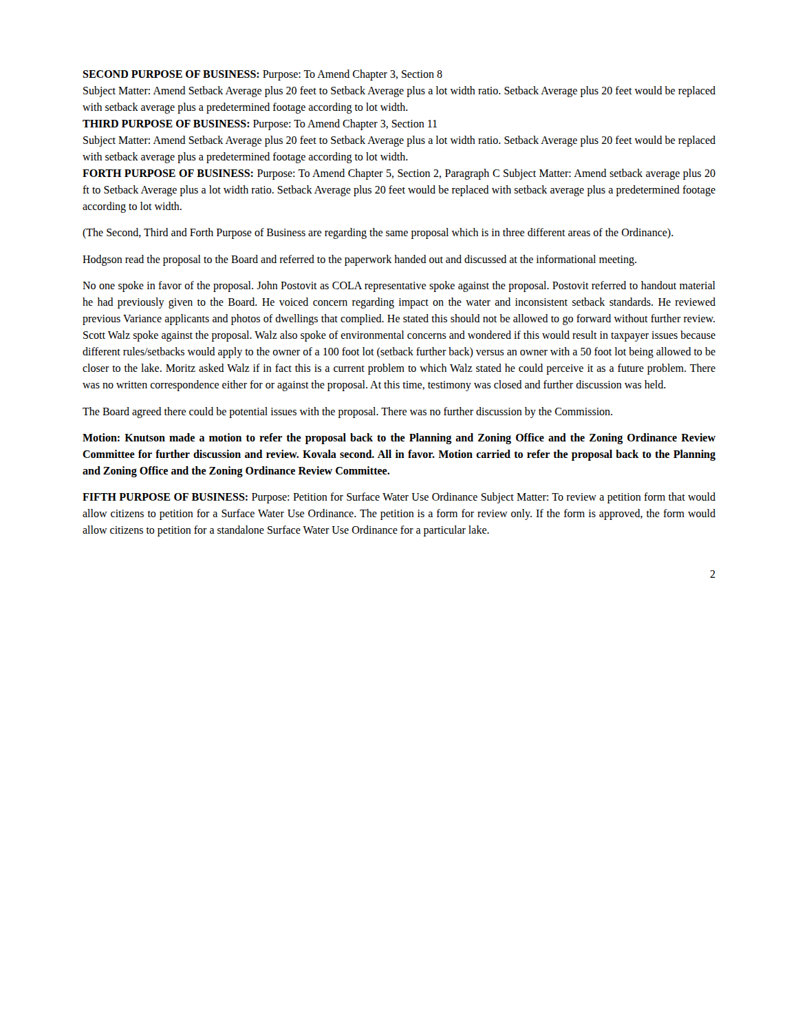SECOND PURPOSE OF BUSINESS: Purpose: To Amend Chapter 3, Section 8
Subject Matter: Amend Setback Average plus 20 feet to Setback Average plus a lot width ratio. Setback Average plus 20 feet would be replaced with setback average plus a predetermined footage according to lot width.
THIRD PURPOSE OF BUSINESS: Purpose: To Amend Chapter 3, Section 11
Subject Matter: Amend Setback Average plus 20 feet to Setback Average plus a lot width ratio. Setback Average plus 20 feet would be replaced with setback average plus a predetermined footage according to lot width.
FORTH PURPOSE OF BUSINESS: Purpose: To Amend Chapter 5, Section 2, Paragraph C Subject Matter: Amend setback average plus 20 ft to Setback Average plus a lot width ratio. Setback Average plus 20 feet would be replaced with setback average plus a predetermined footage according to lot width.
(The Second, Third and Forth Purpose of Business are regarding the same proposal which is in three different areas of the Ordinance).
Hodgson read the proposal to the Board and referred to the paperwork handed out and discussed at the informational meeting.
No one spoke in favor of the proposal. John Postovit as COLA representative spoke against the proposal. Postovit referred to handout material he had previously given to the Board. He voiced concern regarding impact on the water and inconsistent setback standards. He reviewed previous Variance applicants and photos of dwellings that complied. He stated this should not be allowed to go forward without further review. Scott Walz spoke against the proposal. Walz also spoke of environmental concerns and wondered if this would result in taxpayer issues because different rules/setbacks would apply to the owner of a 100 foot lot (setback further back) versus an owner with a 50 foot lot being allowed to be closer to the lake. Moritz asked Walz if in fact this is a current problem to which Walz stated he could perceive it as a future problem. There was no written correspondence either for or against the proposal. At this time, testimony was closed and further discussion was held.
The Board agreed there could be potential issues with the proposal. There was no further discussion by the Commission.
Motion: Knutson made a motion to refer the proposal back to the Planning and Zoning Office and the Zoning Ordinance Review Committee for further discussion and review. Kovala second. All in favor. Motion carried to refer the proposal back to the Planning and Zoning Office and the Zoning Ordinance Review Committee.
FIFTH PURPOSE OF BUSINESS: Purpose: Petition for Surface Water Use Ordinance Subject Matter: To review a petition form that would allow citizens to petition for a Surface Water Use Ordinance. The petition is a form for review only. If the form is approved, the form would allow citizens to petition for a standalone Surface Water Use Ordinance for a particular lake.
2